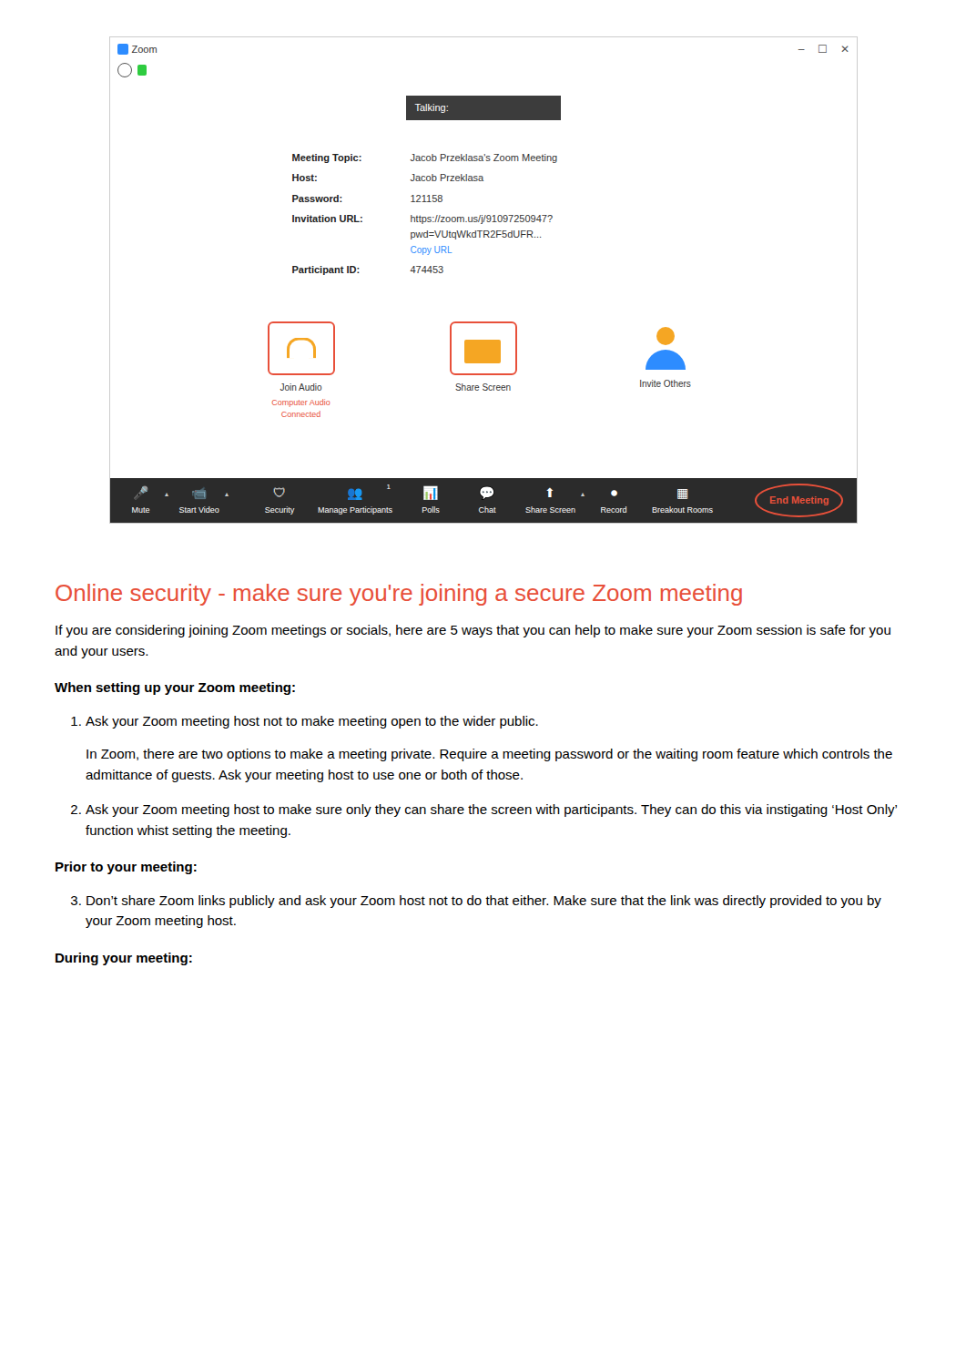Zoom
– ☐ ✕
Talking:
| Meeting Topic: | Jacob Przeklasa's Zoom Meeting |
| Host: | Jacob Przeklasa |
| Password: | 121158 |
| Invitation URL: | https://zoom.us/j/91097250947?pwd=VUtqWkdTR2F5dUFR... Copy URL |
| Participant ID: | 474453 |
Join Audio
Computer Audio Connected
Share Screen
Invite Others
🎤Mute▴
📹Start Video▴
🛡Security
👥Manage Participants1
📊Polls
💬Chat
⬆Share Screen▴
⏺Record
▦Breakout Rooms
End Meeting
Online security - make sure you're joining a secure Zoom meeting
If you are considering joining Zoom meetings or socials, here are 5 ways that you can help to make sure your Zoom session is safe for you and your users.
When setting up your Zoom meeting:
Ask your Zoom meeting host not to make meeting open to the wider public.
In Zoom, there are two options to make a meeting private. Require a meeting password or the waiting room feature which controls the admittance of guests. Ask your meeting host to use one or both of those.
Ask your Zoom meeting host to make sure only they can share the screen with participants. They can do this via instigating ‘Host Only’ function whist setting the meeting.
Prior to your meeting:
Don’t share Zoom links publicly and ask your Zoom host not to do that either. Make sure that the link was directly provided to you by your Zoom meeting host.
During your meeting: